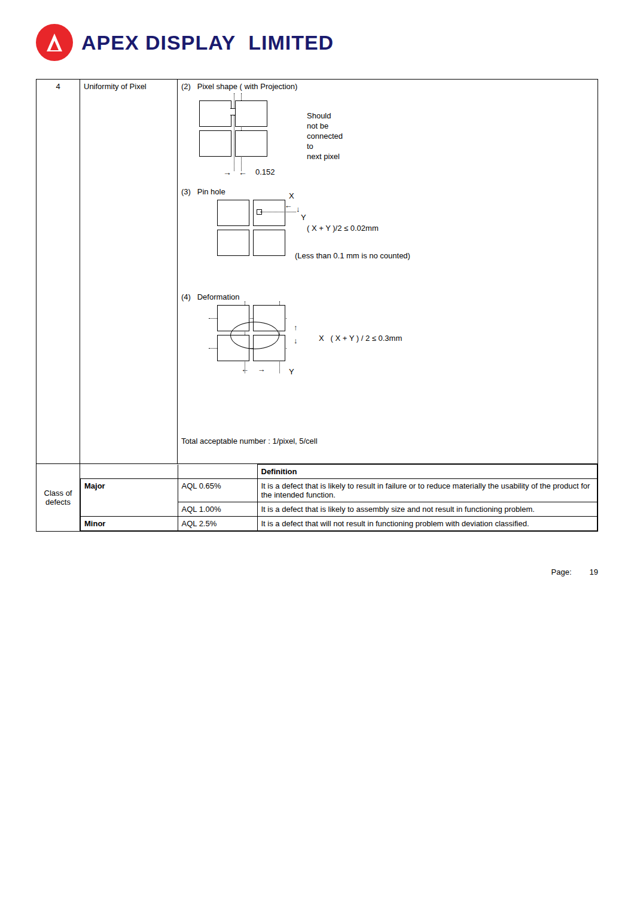APEX DISPLAY LIMITED
| 4 | Uniformity of Pixel | (2) Pixel shape ( with Projection) Should not be connected to next pixel → ← 0.152 (3) Pin hole X → ← Y ↓ ( X + Y )/2 ≤ 0.02mm (Less than 0.1 mm is no counted) (4) Deformation ↑ ↓ X ( X + Y ) / 2 ≤ 0.3mm ← → Y Total acceptable number : 1/pixel, 5/cell |
| Class of defects | / / / Definition / / Major / AQL 0.65% / It is a defect that is likely to result in failure or to reduce materially the usability of the product for the intended function. / / AQL 1.00% / It is a defect that is likely to assembly size and not result in functioning problem. / / Minor / AQL 2.5% / It is a defect that will not result in functioning problem with deviation classified. / |
Page:19